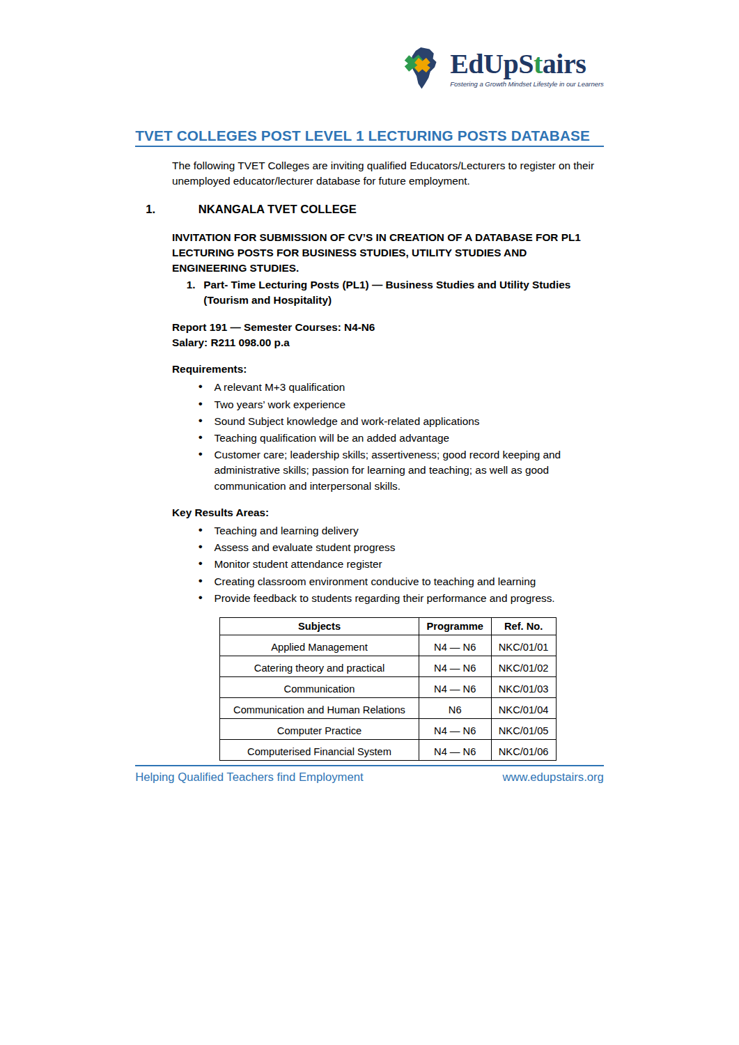EdUpStairs
Fostering a Growth Mindset Lifestyle in our Learners
TVET COLLEGES POST LEVEL 1 LECTURING POSTS DATABASE
The following TVET Colleges are inviting qualified Educators/Lecturers to register on their unemployed educator/lecturer database for future employment.
1. NKANGALA TVET COLLEGE
INVITATION FOR SUBMISSION OF CV’S IN CREATION OF A DATABASE FOR PL1 LECTURING POSTS FOR BUSINESS STUDIES, UTILITY STUDIES AND ENGINEERING STUDIES.
Part- Time Lecturing Posts (PL1) — Business Studies and Utility Studies (Tourism and Hospitality)
Report 191 — Semester Courses: N4-N6
Salary: R211 098.00 p.a
Requirements:
A relevant M+3 qualification
Two years’ work experience
Sound Subject knowledge and work-related applications
Teaching qualification will be an added advantage
Customer care; leadership skills; assertiveness; good record keeping and administrative skills; passion for learning and teaching; as well as good communication and interpersonal skills.
Key Results Areas:
Teaching and learning delivery
Assess and evaluate student progress
Monitor student attendance register
Creating classroom environment conducive to teaching and learning
Provide feedback to students regarding their performance and progress.
| Subjects | Programme | Ref. No. |
| --- | --- | --- |
| Applied Management | N4 — N6 | NKC/01/01 |
| Catering theory and practical | N4 — N6 | NKC/01/02 |
| Communication | N4 — N6 | NKC/01/03 |
| Communication and Human Relations | N6 | NKC/01/04 |
| Computer Practice | N4 — N6 | NKC/01/05 |
| Computerised Financial System | N4 — N6 | NKC/01/06 |
Helping Qualified Teachers find Employment www.edupstairs.org